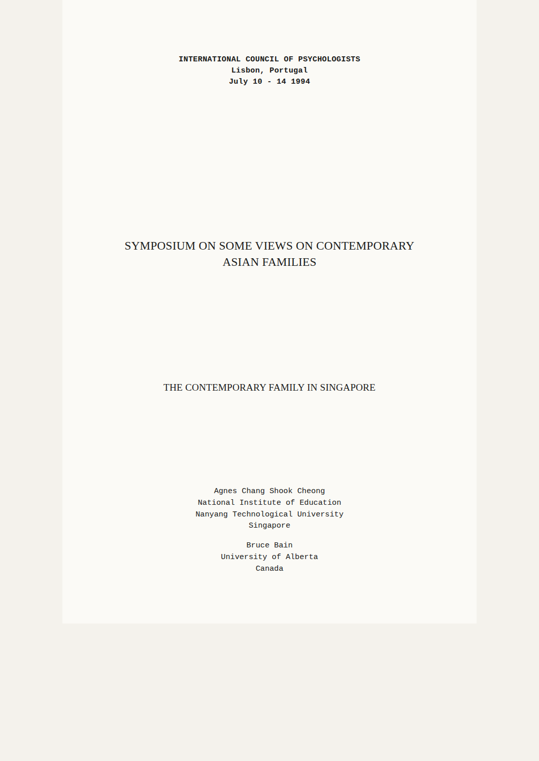INTERNATIONAL COUNCIL OF PSYCHOLOGISTS Lisbon, Portugal July 10 - 14 1994
SYMPOSIUM ON SOME VIEWS ON CONTEMPORARY
ASIAN FAMILIES
THE CONTEMPORARY FAMILY IN SINGAPORE
Agnes Chang Shook Cheong
National Institute of Education
Nanyang Technological University
Singapore
Bruce Bain
University of Alberta
Canada